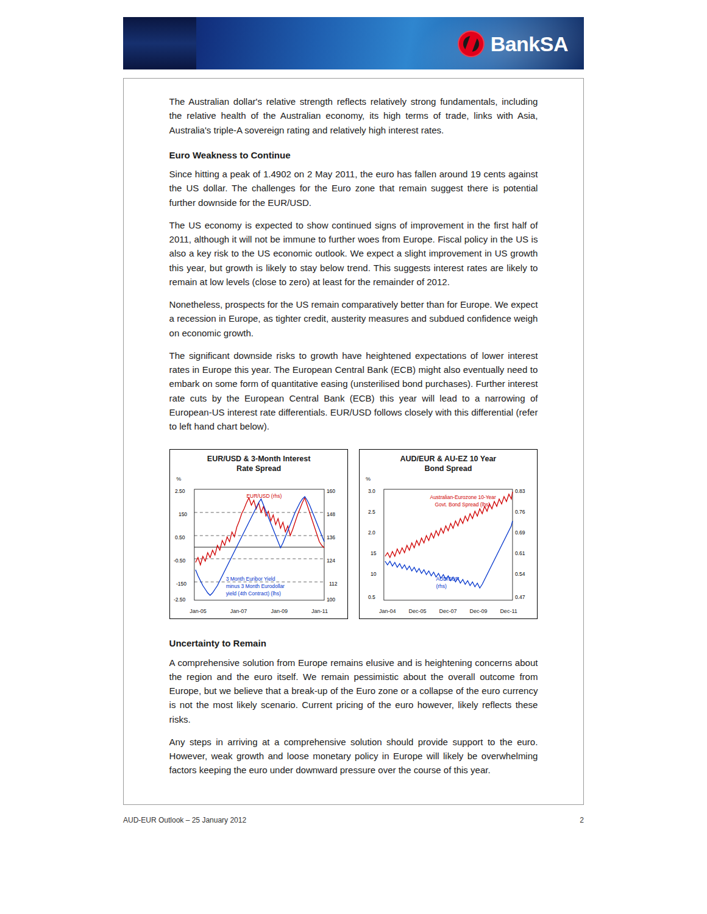BankSA
The Australian dollar's relative strength reflects relatively strong fundamentals, including the relative health of the Australian economy, its high terms of trade, links with Asia, Australia's triple-A sovereign rating and relatively high interest rates.
Euro Weakness to Continue
Since hitting a peak of 1.4902 on 2 May 2011, the euro has fallen around 19 cents against the US dollar. The challenges for the Euro zone that remain suggest there is potential further downside for the EUR/USD.
The US economy is expected to show continued signs of improvement in the first half of 2011, although it will not be immune to further woes from Europe. Fiscal policy in the US is also a key risk to the US economic outlook. We expect a slight improvement in US growth this year, but growth is likely to stay below trend. This suggests interest rates are likely to remain at low levels (close to zero) at least for the remainder of 2012.
Nonetheless, prospects for the US remain comparatively better than for Europe. We expect a recession in Europe, as tighter credit, austerity measures and subdued confidence weigh on economic growth.
The significant downside risks to growth have heightened expectations of lower interest rates in Europe this year. The European Central Bank (ECB) might also eventually need to embark on some form of quantitative easing (unsterilised bond purchases). Further interest rate cuts by the European Central Bank (ECB) this year will lead to a narrowing of European-US interest rate differentials. EUR/USD follows closely with this differential (refer to left hand chart below).
EUR/USD & 3-Month Interest
Rate Spread
%
2.50 150 0.50 -0.50 -150 -2.50 160 148 136 124 112 100 EUR/USD (rhs) 3 Month Euribor Yield minus 3 Month Eurodollar yield (4th Contract) (lhs)
Jan-05 Jan-07 Jan-09 Jan-11
AUD/EUR & AU-EZ 10 Year
Bond Spread
%
3.0 2.5 2.0 15 10 0.5 0.83 0.76 0.69 0.61 0.54 0.47 Australian-Eurozone 10-Year Govt. Bond Spread (lhs) AUD/EUR (rhs)
Jan-04 Dec-05 Dec-07 Dec-09 Dec-11
Uncertainty to Remain
A comprehensive solution from Europe remains elusive and is heightening concerns about the region and the euro itself. We remain pessimistic about the overall outcome from Europe, but we believe that a break-up of the Euro zone or a collapse of the euro currency is not the most likely scenario. Current pricing of the euro however, likely reflects these risks.
Any steps in arriving at a comprehensive solution should provide support to the euro. However, weak growth and loose monetary policy in Europe will likely be overwhelming factors keeping the euro under downward pressure over the course of this year.
AUD-EUR Outlook – 25 January 2012
2